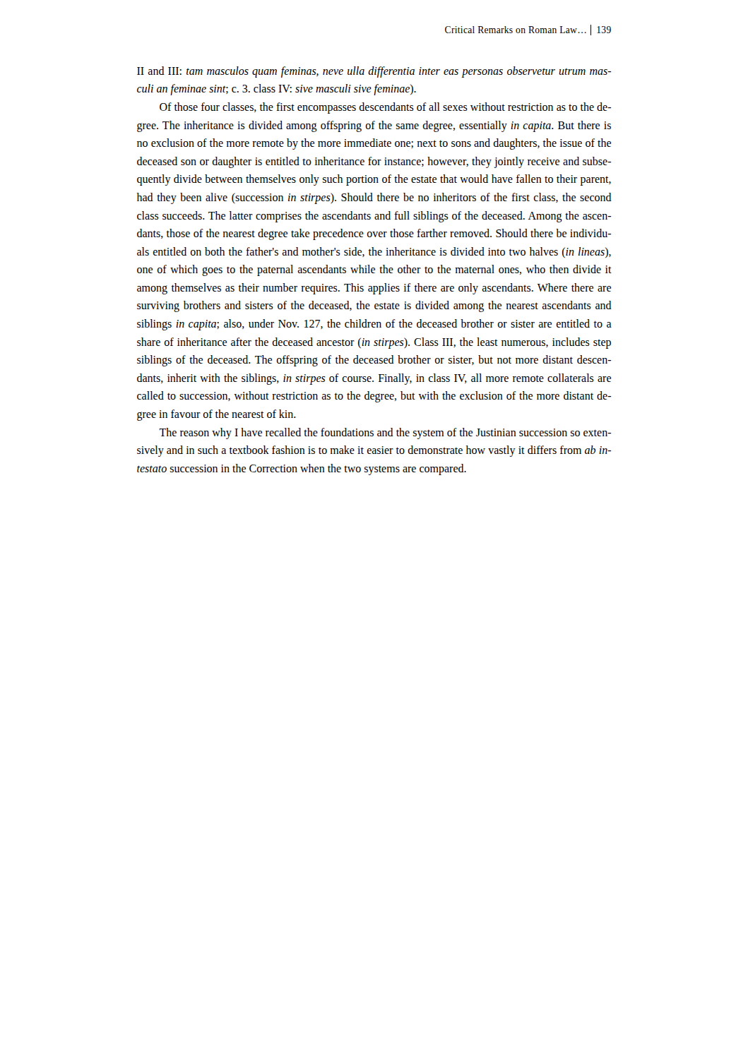Critical Remarks on Roman Law…139
II and III: tam masculos quam feminas, neve ulla differentia inter eas personas observetur utrum masculi an feminae sint; c. 3. class IV: sive masculi sive feminae).
Of those four classes, the first encompasses descendants of all sexes without restriction as to the degree. The inheritance is divided among offspring of the same degree, essentially in capita. But there is no exclusion of the more remote by the more immediate one; next to sons and daughters, the issue of the deceased son or daughter is entitled to inheritance for instance; however, they jointly receive and subsequently divide between themselves only such portion of the estate that would have fallen to their parent, had they been alive (succession in stirpes). Should there be no inheritors of the first class, the second class succeeds. The latter comprises the ascendants and full siblings of the deceased. Among the ascendants, those of the nearest degree take precedence over those farther removed. Should there be individuals entitled on both the father's and mother's side, the inheritance is divided into two halves (in lineas), one of which goes to the paternal ascendants while the other to the maternal ones, who then divide it among themselves as their number requires. This applies if there are only ascendants. Where there are surviving brothers and sisters of the deceased, the estate is divided among the nearest ascendants and siblings in capita; also, under Nov. 127, the children of the deceased brother or sister are entitled to a share of inheritance after the deceased ancestor (in stirpes). Class III, the least numerous, includes step siblings of the deceased. The offspring of the deceased brother or sister, but not more distant descendants, inherit with the siblings, in stirpes of course. Finally, in class IV, all more remote collaterals are called to succession, without restriction as to the degree, but with the exclusion of the more distant degree in favour of the nearest of kin.
The reason why I have recalled the foundations and the system of the Justinian succession so extensively and in such a textbook fashion is to make it easier to demonstrate how vastly it differs from ab intestato succession in the Correction when the two systems are compared.